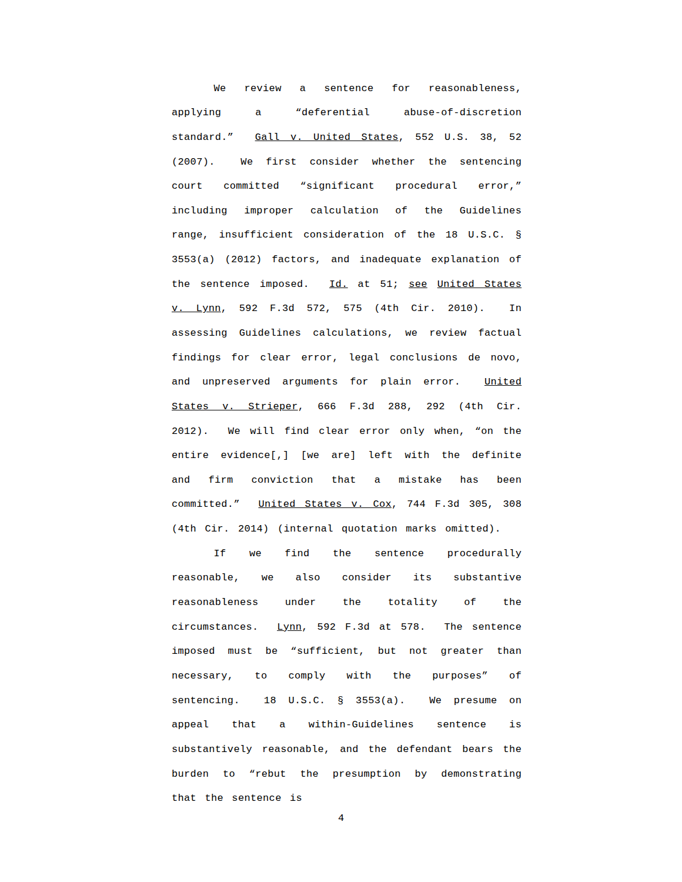We review a sentence for reasonableness, applying a “deferential abuse-of-discretion standard.” Gall v. United States, 552 U.S. 38, 52 (2007). We first consider whether the sentencing court committed “significant procedural error,” including improper calculation of the Guidelines range, insufficient consideration of the 18 U.S.C. § 3553(a) (2012) factors, and inadequate explanation of the sentence imposed. Id. at 51; see United States v. Lynn, 592 F.3d 572, 575 (4th Cir. 2010). In assessing Guidelines calculations, we review factual findings for clear error, legal conclusions de novo, and unpreserved arguments for plain error. United States v. Strieper, 666 F.3d 288, 292 (4th Cir. 2012). We will find clear error only when, “on the entire evidence[,] [we are] left with the definite and firm conviction that a mistake has been committed.” United States v. Cox, 744 F.3d 305, 308 (4th Cir. 2014) (internal quotation marks omitted).
If we find the sentence procedurally reasonable, we also consider its substantive reasonableness under the totality of the circumstances. Lynn, 592 F.3d at 578. The sentence imposed must be “sufficient, but not greater than necessary, to comply with the purposes” of sentencing. 18 U.S.C. § 3553(a). We presume on appeal that a within-Guidelines sentence is substantively reasonable, and the defendant bears the burden to “rebut the presumption by demonstrating that the sentence is
4